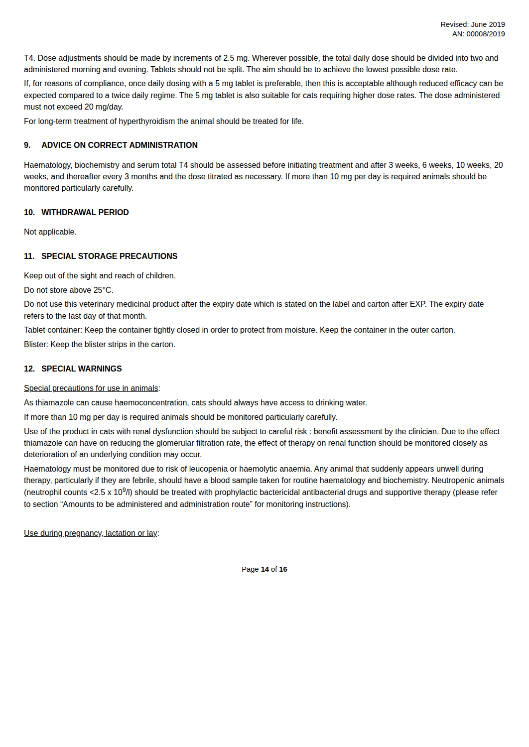Revised: June 2019
AN: 00008/2019
T4. Dose adjustments should be made by increments of 2.5 mg. Wherever possible, the total daily dose should be divided into two and administered morning and evening. Tablets should not be split. The aim should be to achieve the lowest possible dose rate.
If, for reasons of compliance, once daily dosing with a 5 mg tablet is preferable, then this is acceptable although reduced efficacy can be expected compared to a twice daily regime. The 5 mg tablet is also suitable for cats requiring higher dose rates. The dose administered must not exceed 20 mg/day.
For long-term treatment of hyperthyroidism the animal should be treated for life.
9. ADVICE ON CORRECT ADMINISTRATION
Haematology, biochemistry and serum total T4 should be assessed before initiating treatment and after 3 weeks, 6 weeks, 10 weeks, 20 weeks, and thereafter every 3 months and the dose titrated as necessary. If more than 10 mg per day is required animals should be monitored particularly carefully.
10. WITHDRAWAL PERIOD
Not applicable.
11. SPECIAL STORAGE PRECAUTIONS
Keep out of the sight and reach of children.
Do not store above 25°C.
Do not use this veterinary medicinal product after the expiry date which is stated on the label and carton after EXP. The expiry date refers to the last day of that month.
Tablet container: Keep the container tightly closed in order to protect from moisture. Keep the container in the outer carton.
Blister: Keep the blister strips in the carton.
12. SPECIAL WARNINGS
Special precautions for use in animals:
As thiamazole can cause haemoconcentration, cats should always have access to drinking water.
If more than 10 mg per day is required animals should be monitored particularly carefully.
Use of the product in cats with renal dysfunction should be subject to careful risk : benefit assessment by the clinician. Due to the effect thiamazole can have on reducing the glomerular filtration rate, the effect of therapy on renal function should be monitored closely as deterioration of an underlying condition may occur.
Haematology must be monitored due to risk of leucopenia or haemolytic anaemia. Any animal that suddenly appears unwell during therapy, particularly if they are febrile, should have a blood sample taken for routine haematology and biochemistry. Neutropenic animals (neutrophil counts <2.5 x 109/l) should be treated with prophylactic bactericidal antibacterial drugs and supportive therapy (please refer to section “Amounts to be administered and administration route” for monitoring instructions).
Use during pregnancy, lactation or lay:
Page 14 of 16